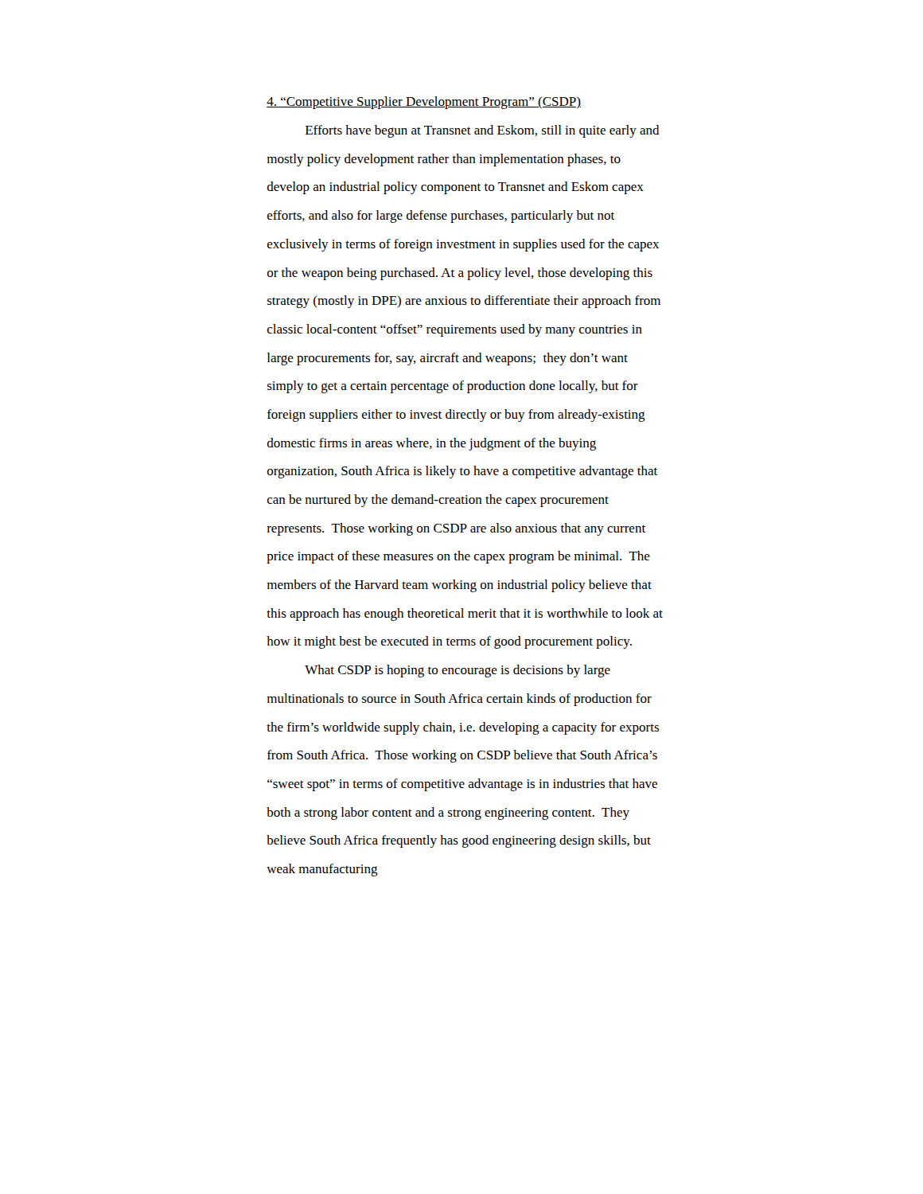4. “Competitive Supplier Development Program” (CSDP)
Efforts have begun at Transnet and Eskom, still in quite early and mostly policy development rather than implementation phases, to develop an industrial policy component to Transnet and Eskom capex efforts, and also for large defense purchases, particularly but not exclusively in terms of foreign investment in supplies used for the capex or the weapon being purchased. At a policy level, those developing this strategy (mostly in DPE) are anxious to differentiate their approach from classic local-content “offset” requirements used by many countries in large procurements for, say, aircraft and weapons; they don’t want simply to get a certain percentage of production done locally, but for foreign suppliers either to invest directly or buy from already-existing domestic firms in areas where, in the judgment of the buying organization, South Africa is likely to have a competitive advantage that can be nurtured by the demand-creation the capex procurement represents. Those working on CSDP are also anxious that any current price impact of these measures on the capex program be minimal. The members of the Harvard team working on industrial policy believe that this approach has enough theoretical merit that it is worthwhile to look at how it might best be executed in terms of good procurement policy.
What CSDP is hoping to encourage is decisions by large multinationals to source in South Africa certain kinds of production for the firm’s worldwide supply chain, i.e. developing a capacity for exports from South Africa. Those working on CSDP believe that South Africa’s “sweet spot” in terms of competitive advantage is in industries that have both a strong labor content and a strong engineering content. They believe South Africa frequently has good engineering design skills, but weak manufacturing